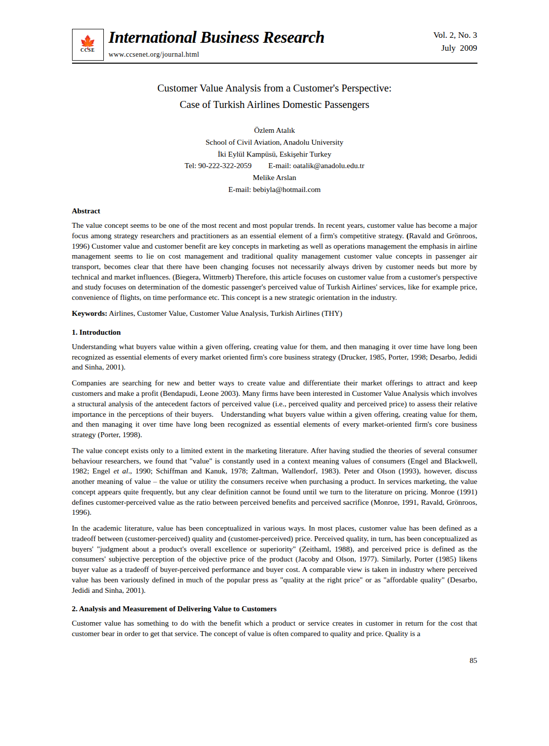🍁 CCSE
International Business Research
www.ccsenet.org/journal.html
Vol. 2, No. 3
July 2009
Customer Value Analysis from a Customer's Perspective:
Case of Turkish Airlines Domestic Passengers
Özlem Atalık
School of Civil Aviation, Anadolu University
İki Eylül Kampüsü, Eskişehir Turkey
Tel: 90-222-322-2059 E-mail: oatalik@anadolu.edu.tr
Melike Arslan
E-mail: bebiyla@hotmail.com
Abstract
The value concept seems to be one of the most recent and most popular trends. In recent years, customer value has become a major focus among strategy researchers and practitioners as an essential element of a firm's competitive strategy. (Ravald and Grönroos, 1996) Customer value and customer benefit are key concepts in marketing as well as operations management the emphasis in airline management seems to lie on cost management and traditional quality management customer value concepts in passenger air transport, becomes clear that there have been changing focuses not necessarily always driven by customer needs but more by technical and market influences. (Biegera, Wittmerb) Therefore, this article focuses on customer value from a customer's perspective and study focuses on determination of the domestic passenger's perceived value of Turkish Airlines' services, like for example price, convenience of flights, on time performance etc. This concept is a new strategic orientation in the industry.
Keywords: Airlines, Customer Value, Customer Value Analysis, Turkish Airlines (THY)
1. Introduction
Understanding what buyers value within a given offering, creating value for them, and then managing it over time have long been recognized as essential elements of every market oriented firm's core business strategy (Drucker, 1985, Porter, 1998; Desarbo, Jedidi and Sinha, 2001).
Companies are searching for new and better ways to create value and differentiate their market offerings to attract and keep customers and make a profit (Bendapudi, Leone 2003). Many firms have been interested in Customer Value Analysis which involves a structural analysis of the antecedent factors of perceived value (i.e., perceived quality and perceived price) to assess their relative importance in the perceptions of their buyers. Understanding what buyers value within a given offering, creating value for them, and then managing it over time have long been recognized as essential elements of every market-oriented firm's core business strategy (Porter, 1998).
The value concept exists only to a limited extent in the marketing literature. After having studied the theories of several consumer behaviour researchers, we found that "value" is constantly used in a context meaning values of consumers (Engel and Blackwell, 1982; Engel et al., 1990; Schiffman and Kanuk, 1978; Zaltman, Wallendorf, 1983). Peter and Olson (1993), however, discuss another meaning of value – the value or utility the consumers receive when purchasing a product. In services marketing, the value concept appears quite frequently, but any clear definition cannot be found until we turn to the literature on pricing. Monroe (1991) defines customer-perceived value as the ratio between perceived benefits and perceived sacrifice (Monroe, 1991, Ravald, Grönroos, 1996).
In the academic literature, value has been conceptualized in various ways. In most places, customer value has been defined as a tradeoff between (customer-perceived) quality and (customer-perceived) price. Perceived quality, in turn, has been conceptualized as buyers' "judgment about a product's overall excellence or superiority" (Zeithaml, 1988), and perceived price is defined as the consumers' subjective perception of the objective price of the product (Jacoby and Olson, 1977). Similarly, Porter (1985) likens buyer value as a tradeoff of buyer-perceived performance and buyer cost. A comparable view is taken in industry where perceived value has been variously defined in much of the popular press as "quality at the right price" or as "affordable quality" (Desarbo, Jedidi and Sinha, 2001).
2. Analysis and Measurement of Delivering Value to Customers
Customer value has something to do with the benefit which a product or service creates in customer in return for the cost that customer bear in order to get that service. The concept of value is often compared to quality and price. Quality is a
85